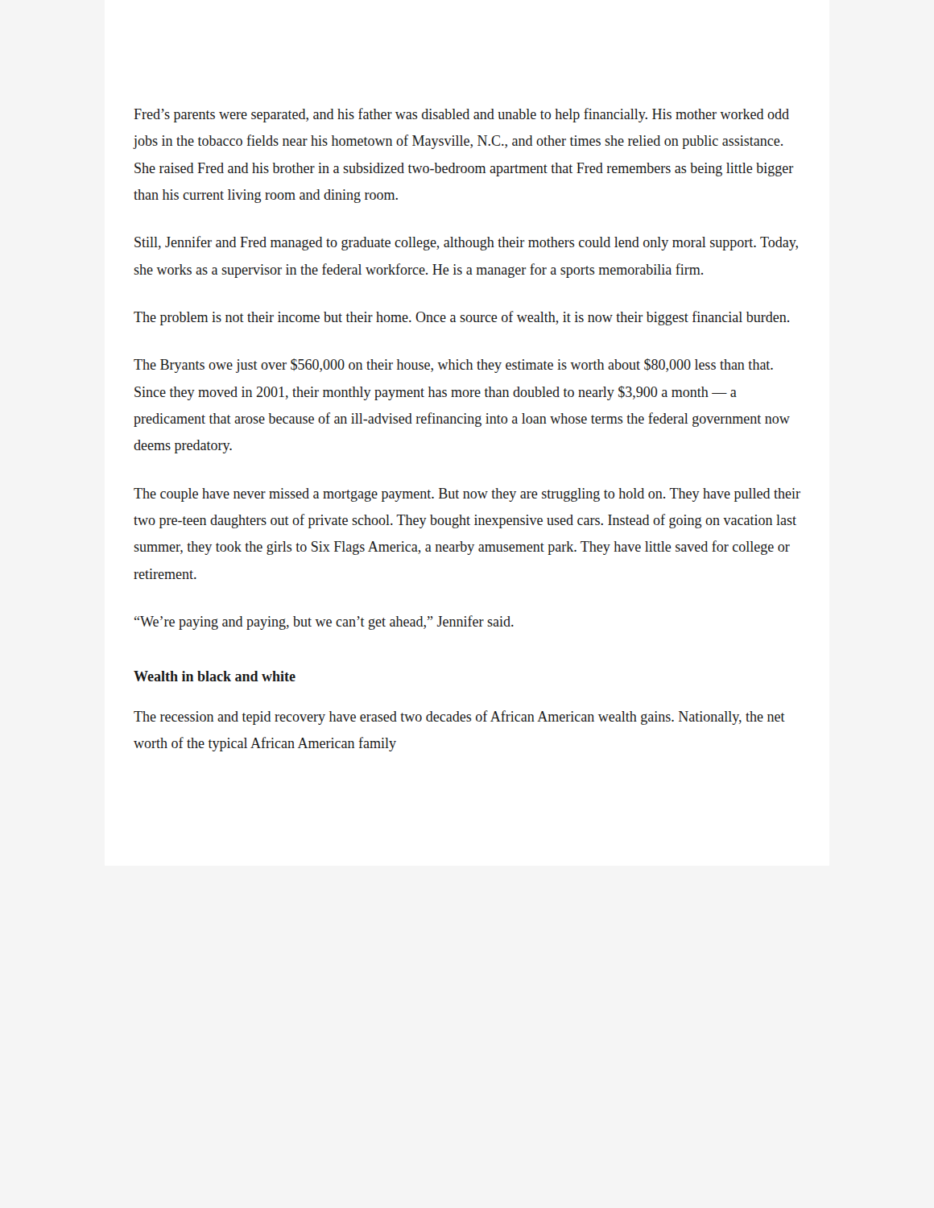Fred’s parents were separated, and his father was disabled and unable to help financially. His mother worked odd jobs in the tobacco fields near his hometown of Maysville, N.C., and other times she relied on public assistance. She raised Fred and his brother in a subsidized two-bedroom apartment that Fred remembers as being little bigger than his current living room and dining room.
Still, Jennifer and Fred managed to graduate college, although their mothers could lend only moral support. Today, she works as a supervisor in the federal workforce. He is a manager for a sports memorabilia firm.
The problem is not their income but their home. Once a source of wealth, it is now their biggest financial burden.
The Bryants owe just over $560,000 on their house, which they estimate is worth about $80,000 less than that. Since they moved in 2001, their monthly payment has more than doubled to nearly $3,900 a month — a predicament that arose because of an ill-advised refinancing into a loan whose terms the federal government now deems predatory.
The couple have never missed a mortgage payment. But now they are struggling to hold on. They have pulled their two pre-teen daughters out of private school. They bought inexpensive used cars. Instead of going on vacation last summer, they took the girls to Six Flags America, a nearby amusement park. They have little saved for college or retirement.
“We’re paying and paying, but we can’t get ahead,” Jennifer said.
Wealth in black and white
The recession and tepid recovery have erased two decades of African American wealth gains. Nationally, the net worth of the typical African American family